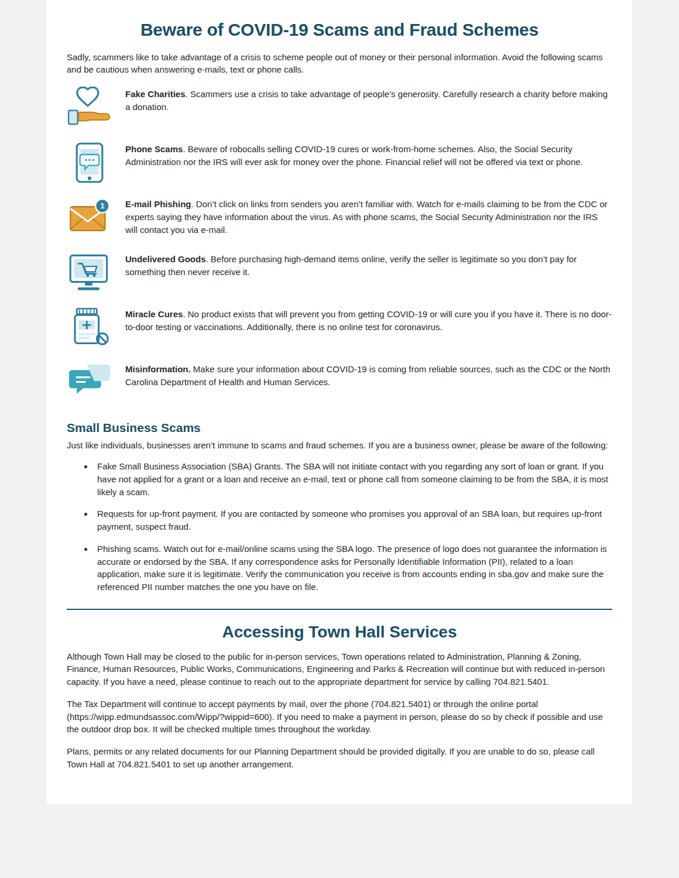Beware of COVID-19 Scams and Fraud Schemes
Sadly, scammers like to take advantage of a crisis to scheme people out of money or their personal information. Avoid the following scams and be cautious when answering e-mails, text or phone calls.
Fake Charities. Scammers use a crisis to take advantage of people’s generosity. Carefully research a charity before making a donation.
Phone Scams. Beware of robocalls selling COVID-19 cures or work-from-home schemes. Also, the Social Security Administration nor the IRS will ever ask for money over the phone. Financial relief will not be offered via text or phone.
1
E-mail Phishing. Don’t click on links from senders you aren’t familiar with. Watch for e-mails claiming to be from the CDC or experts saying they have information about the virus. As with phone scams, the Social Security Administration nor the IRS will contact you via e-mail.
Undelivered Goods. Before purchasing high-demand items online, verify the seller is legitimate so you don’t pay for something then never receive it.
Miracle Cures. No product exists that will prevent you from getting COVID-19 or will cure you if you have it. There is no door-to-door testing or vaccinations. Additionally, there is no online test for coronavirus.
Misinformation. Make sure your information about COVID-19 is coming from reliable sources, such as the CDC or the North Carolina Department of Health and Human Services.
Small Business Scams
Just like individuals, businesses aren’t immune to scams and fraud schemes. If you are a business owner, please be aware of the following:
Fake Small Business Association (SBA) Grants. The SBA will not initiate contact with you regarding any sort of loan or grant. If you have not applied for a grant or a loan and receive an e-mail, text or phone call from someone claiming to be from the SBA, it is most likely a scam.
Requests for up-front payment. If you are contacted by someone who promises you approval of an SBA loan, but requires up-front payment, suspect fraud.
Phishing scams. Watch out for e-mail/online scams using the SBA logo. The presence of logo does not guarantee the information is accurate or endorsed by the SBA. If any correspondence asks for Personally Identifiable Information (PII), related to a loan application, make sure it is legitimate. Verify the communication you receive is from accounts ending in sba.gov and make sure the referenced PII number matches the one you have on file.
Accessing Town Hall Services
Although Town Hall may be closed to the public for in-person services, Town operations related to Administration, Planning & Zoning, Finance, Human Resources, Public Works, Communications, Engineering and Parks & Recreation will continue but with reduced in-person capacity. If you have a need, please continue to reach out to the appropriate department for service by calling 704.821.5401.
The Tax Department will continue to accept payments by mail, over the phone (704.821.5401) or through the online portal (https://wipp.edmundsassoc.com/Wipp/?wippid=600). If you need to make a payment in person, please do so by check if possible and use the outdoor drop box. It will be checked multiple times throughout the workday.
Plans, permits or any related documents for our Planning Department should be provided digitally. If you are unable to do so, please call Town Hall at 704.821.5401 to set up another arrangement.